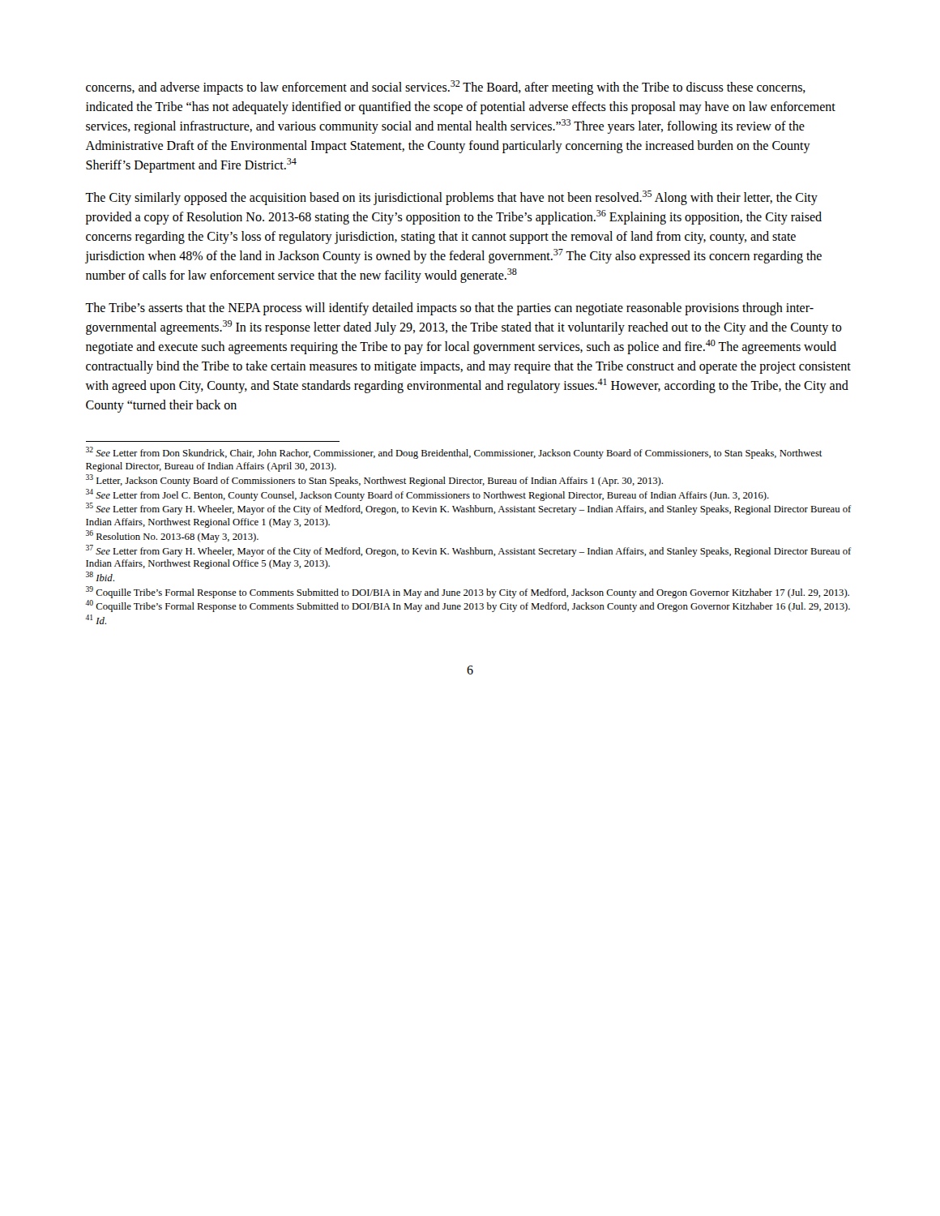concerns, and adverse impacts to law enforcement and social services.32 The Board, after meeting with the Tribe to discuss these concerns, indicated the Tribe “has not adequately identified or quantified the scope of potential adverse effects this proposal may have on law enforcement services, regional infrastructure, and various community social and mental health services.”33 Three years later, following its review of the Administrative Draft of the Environmental Impact Statement, the County found particularly concerning the increased burden on the County Sheriff’s Department and Fire District.34
The City similarly opposed the acquisition based on its jurisdictional problems that have not been resolved.35 Along with their letter, the City provided a copy of Resolution No. 2013-68 stating the City’s opposition to the Tribe’s application.36 Explaining its opposition, the City raised concerns regarding the City’s loss of regulatory jurisdiction, stating that it cannot support the removal of land from city, county, and state jurisdiction when 48% of the land in Jackson County is owned by the federal government.37 The City also expressed its concern regarding the number of calls for law enforcement service that the new facility would generate.38
The Tribe’s asserts that the NEPA process will identify detailed impacts so that the parties can negotiate reasonable provisions through inter-governmental agreements.39 In its response letter dated July 29, 2013, the Tribe stated that it voluntarily reached out to the City and the County to negotiate and execute such agreements requiring the Tribe to pay for local government services, such as police and fire.40 The agreements would contractually bind the Tribe to take certain measures to mitigate impacts, and may require that the Tribe construct and operate the project consistent with agreed upon City, County, and State standards regarding environmental and regulatory issues.41 However, according to the Tribe, the City and County “turned their back on
32 See Letter from Don Skundrick, Chair, John Rachor, Commissioner, and Doug Breidenthal, Commissioner, Jackson County Board of Commissioners, to Stan Speaks, Northwest Regional Director, Bureau of Indian Affairs (April 30, 2013).
33 Letter, Jackson County Board of Commissioners to Stan Speaks, Northwest Regional Director, Bureau of Indian Affairs 1 (Apr. 30, 2013).
34 See Letter from Joel C. Benton, County Counsel, Jackson County Board of Commissioners to Northwest Regional Director, Bureau of Indian Affairs (Jun. 3, 2016).
35 See Letter from Gary H. Wheeler, Mayor of the City of Medford, Oregon, to Kevin K. Washburn, Assistant Secretary – Indian Affairs, and Stanley Speaks, Regional Director Bureau of Indian Affairs, Northwest Regional Office 1 (May 3, 2013).
36 Resolution No. 2013-68 (May 3, 2013).
37 See Letter from Gary H. Wheeler, Mayor of the City of Medford, Oregon, to Kevin K. Washburn, Assistant Secretary – Indian Affairs, and Stanley Speaks, Regional Director Bureau of Indian Affairs, Northwest Regional Office 5 (May 3, 2013).
38 Ibid.
39 Coquille Tribe’s Formal Response to Comments Submitted to DOI/BIA in May and June 2013 by City of Medford, Jackson County and Oregon Governor Kitzhaber 17 (Jul. 29, 2013).
40 Coquille Tribe’s Formal Response to Comments Submitted to DOI/BIA In May and June 2013 by City of Medford, Jackson County and Oregon Governor Kitzhaber 16 (Jul. 29, 2013).
41 Id.
6